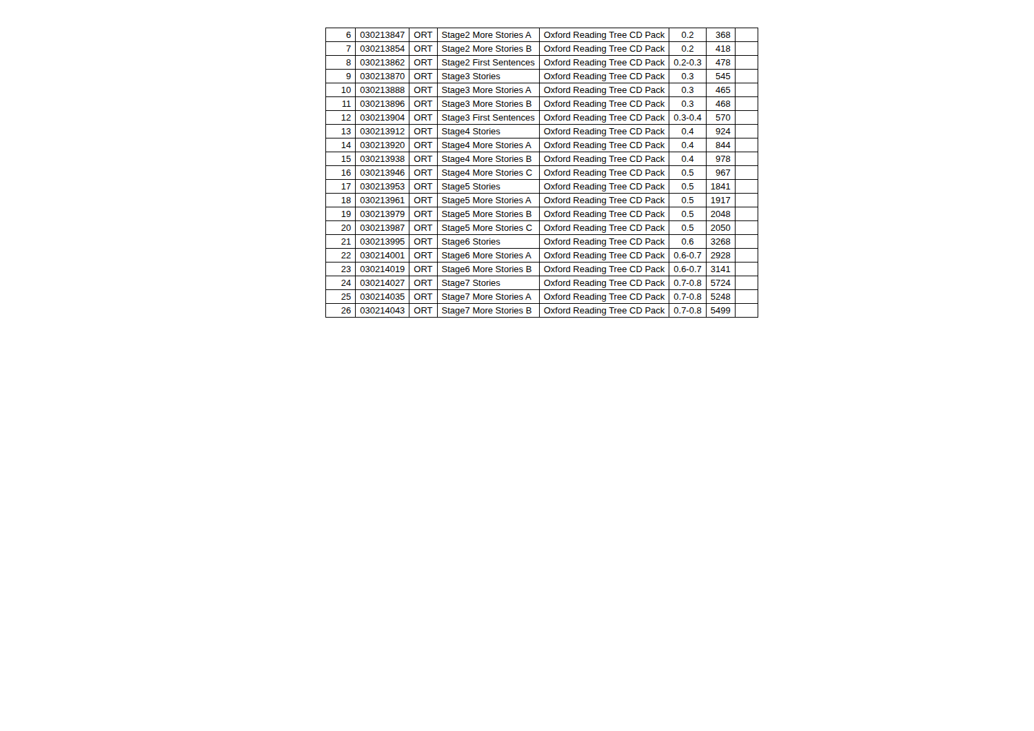| | 6 | 030213847 | ORT | Stage2 More Stories A | Oxford Reading Tree CD Pack | 0.2 | 368 | |
| | 7 | 030213854 | ORT | Stage2 More Stories B | Oxford Reading Tree CD Pack | 0.2 | 418 | |
| | 8 | 030213862 | ORT | Stage2 First Sentences | Oxford Reading Tree CD Pack | 0.2-0.3 | 478 | |
| | 9 | 030213870 | ORT | Stage3 Stories | Oxford Reading Tree CD Pack | 0.3 | 545 | |
| | 10 | 030213888 | ORT | Stage3 More Stories A | Oxford Reading Tree CD Pack | 0.3 | 465 | |
| | 11 | 030213896 | ORT | Stage3 More Stories B | Oxford Reading Tree CD Pack | 0.3 | 468 | |
| | 12 | 030213904 | ORT | Stage3 First Sentences | Oxford Reading Tree CD Pack | 0.3-0.4 | 570 | |
| | 13 | 030213912 | ORT | Stage4 Stories | Oxford Reading Tree CD Pack | 0.4 | 924 | |
| | 14 | 030213920 | ORT | Stage4 More Stories A | Oxford Reading Tree CD Pack | 0.4 | 844 | |
| | 15 | 030213938 | ORT | Stage4 More Stories B | Oxford Reading Tree CD Pack | 0.4 | 978 | |
| | 16 | 030213946 | ORT | Stage4 More Stories C | Oxford Reading Tree CD Pack | 0.5 | 967 | |
| | 17 | 030213953 | ORT | Stage5 Stories | Oxford Reading Tree CD Pack | 0.5 | 1841 | |
| | 18 | 030213961 | ORT | Stage5 More Stories A | Oxford Reading Tree CD Pack | 0.5 | 1917 | |
| | 19 | 030213979 | ORT | Stage5 More Stories B | Oxford Reading Tree CD Pack | 0.5 | 2048 | |
| | 20 | 030213987 | ORT | Stage5 More Stories C | Oxford Reading Tree CD Pack | 0.5 | 2050 | |
| | 21 | 030213995 | ORT | Stage6 Stories | Oxford Reading Tree CD Pack | 0.6 | 3268 | |
| | 22 | 030214001 | ORT | Stage6 More Stories A | Oxford Reading Tree CD Pack | 0.6-0.7 | 2928 | |
| | 23 | 030214019 | ORT | Stage6 More Stories B | Oxford Reading Tree CD Pack | 0.6-0.7 | 3141 | |
| | 24 | 030214027 | ORT | Stage7 Stories | Oxford Reading Tree CD Pack | 0.7-0.8 | 5724 | |
| | 25 | 030214035 | ORT | Stage7 More Stories A | Oxford Reading Tree CD Pack | 0.7-0.8 | 5248 | |
| | 26 | 030214043 | ORT | Stage7 More Stories B | Oxford Reading Tree CD Pack | 0.7-0.8 | 5499 | |